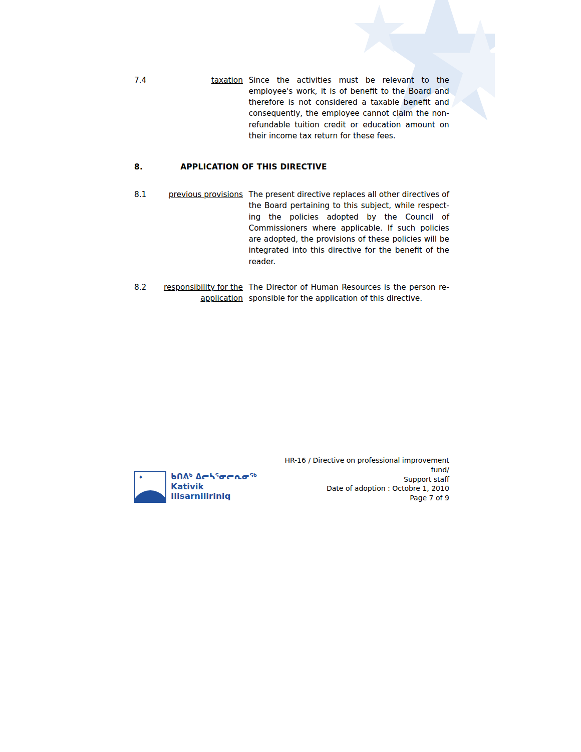7.4
taxation
Since the activities must be relevant to the employee's work, it is of benefit to the Board and therefore is not considered a taxable benefit and consequently, the employee cannot claim the non-refundable tuition credit or education amount on their income tax return for these fees.
8.
APPLICATION OF THIS DIRECTIVE
8.1
previous provisions
The present directive replaces all other directives of the Board pertaining to this subject, while respecting the policies adopted by the Council of Commissioners where applicable. If such policies are adopted, the provisions of these policies will be integrated into this directive for the benefit of the reader.
8.2
responsibility for the application
The Director of Human Resources is the person responsible for the application of this directive.
✦
ᑲᑎᕕᒃ ᐃᓕᓴᕐᓂᓕᕆᓂᖅ
Kativik Ilisarniliriniq
HR-16 / Directive on professional improvement fund/
Support staff
Date of adoption : Octobre 1, 2010
Page 7 of 9